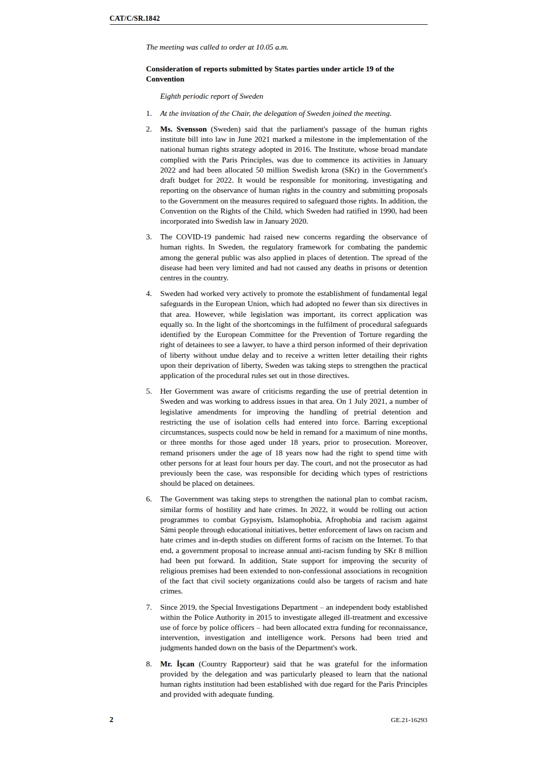CAT/C/SR.1842
The meeting was called to order at 10.05 a.m.
Consideration of reports submitted by States parties under article 19 of the Convention
Eighth periodic report of Sweden
1.
At the invitation of the Chair, the delegation of Sweden joined the meeting.
2.
Ms. Svensson (Sweden) said that the parliament's passage of the human rights institute bill into law in June 2021 marked a milestone in the implementation of the national human rights strategy adopted in 2016. The Institute, whose broad mandate complied with the Paris Principles, was due to commence its activities in January 2022 and had been allocated 50 million Swedish krona (SKr) in the Government's draft budget for 2022. It would be responsible for monitoring, investigating and reporting on the observance of human rights in the country and submitting proposals to the Government on the measures required to safeguard those rights. In addition, the Convention on the Rights of the Child, which Sweden had ratified in 1990, had been incorporated into Swedish law in January 2020.
3.
The COVID-19 pandemic had raised new concerns regarding the observance of human rights. In Sweden, the regulatory framework for combating the pandemic among the general public was also applied in places of detention. The spread of the disease had been very limited and had not caused any deaths in prisons or detention centres in the country.
4.
Sweden had worked very actively to promote the establishment of fundamental legal safeguards in the European Union, which had adopted no fewer than six directives in that area. However, while legislation was important, its correct application was equally so. In the light of the shortcomings in the fulfilment of procedural safeguards identified by the European Committee for the Prevention of Torture regarding the right of detainees to see a lawyer, to have a third person informed of their deprivation of liberty without undue delay and to receive a written letter detailing their rights upon their deprivation of liberty, Sweden was taking steps to strengthen the practical application of the procedural rules set out in those directives.
5.
Her Government was aware of criticisms regarding the use of pretrial detention in Sweden and was working to address issues in that area. On 1 July 2021, a number of legislative amendments for improving the handling of pretrial detention and restricting the use of isolation cells had entered into force. Barring exceptional circumstances, suspects could now be held in remand for a maximum of nine months, or three months for those aged under 18 years, prior to prosecution. Moreover, remand prisoners under the age of 18 years now had the right to spend time with other persons for at least four hours per day. The court, and not the prosecutor as had previously been the case, was responsible for deciding which types of restrictions should be placed on detainees.
6.
The Government was taking steps to strengthen the national plan to combat racism, similar forms of hostility and hate crimes. In 2022, it would be rolling out action programmes to combat Gypsyism, Islamophobia, Afrophobia and racism against Sámi people through educational initiatives, better enforcement of laws on racism and hate crimes and in-depth studies on different forms of racism on the Internet. To that end, a government proposal to increase annual anti-racism funding by SKr 8 million had been put forward. In addition, State support for improving the security of religious premises had been extended to non-confessional associations in recognition of the fact that civil society organizations could also be targets of racism and hate crimes.
7.
Since 2019, the Special Investigations Department – an independent body established within the Police Authority in 2015 to investigate alleged ill-treatment and excessive use of force by police officers – had been allocated extra funding for reconnaissance, intervention, investigation and intelligence work. Persons had been tried and judgments handed down on the basis of the Department's work.
8.
Mr. İşcan (Country Rapporteur) said that he was grateful for the information provided by the delegation and was particularly pleased to learn that the national human rights institution had been established with due regard for the Paris Principles and provided with adequate funding.
2
GE.21-16293